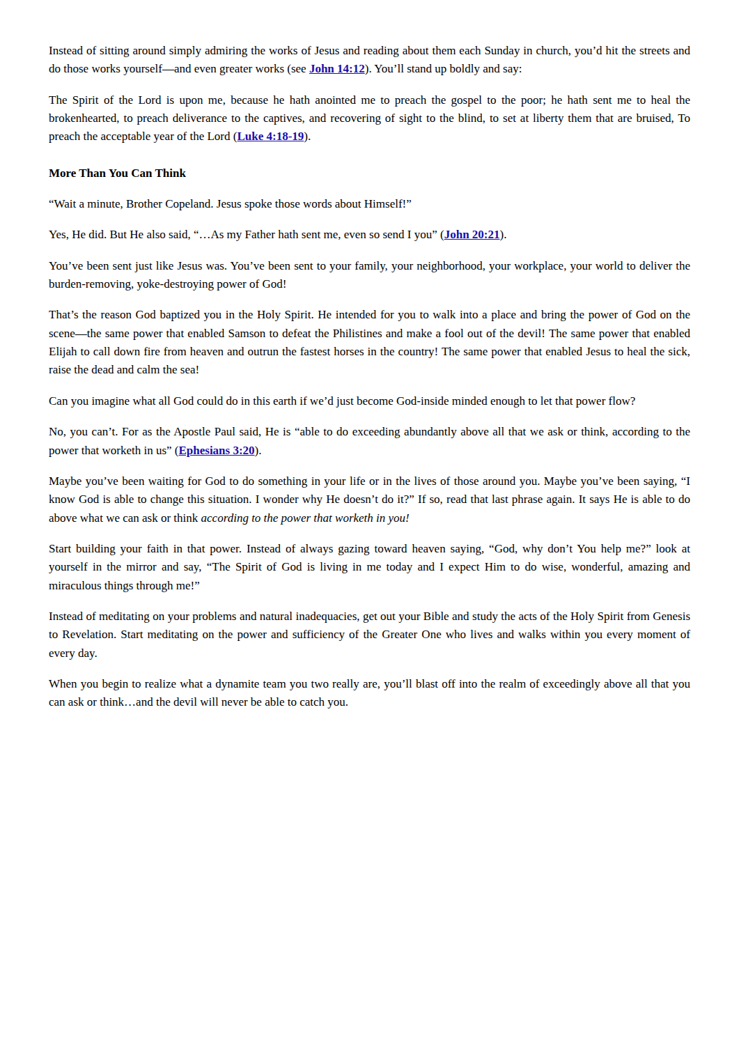Instead of sitting around simply admiring the works of Jesus and reading about them each Sunday in church, you’d hit the streets and do those works yourself—and even greater works (see John 14:12). You’ll stand up boldly and say:
The Spirit of the Lord is upon me, because he hath anointed me to preach the gospel to the poor; he hath sent me to heal the brokenhearted, to preach deliverance to the captives, and recovering of sight to the blind, to set at liberty them that are bruised, To preach the acceptable year of the Lord (Luke 4:18-19).
More Than You Can Think
“Wait a minute, Brother Copeland. Jesus spoke those words about Himself!”
Yes, He did. But He also said, “…As my Father hath sent me, even so send I you” (John 20:21).
You’ve been sent just like Jesus was. You’ve been sent to your family, your neighborhood, your workplace, your world to deliver the burden-removing, yoke-destroying power of God!
That’s the reason God baptized you in the Holy Spirit. He intended for you to walk into a place and bring the power of God on the scene—the same power that enabled Samson to defeat the Philistines and make a fool out of the devil! The same power that enabled Elijah to call down fire from heaven and outrun the fastest horses in the country! The same power that enabled Jesus to heal the sick, raise the dead and calm the sea!
Can you imagine what all God could do in this earth if we’d just become God-inside minded enough to let that power flow?
No, you can’t. For as the Apostle Paul said, He is “able to do exceeding abundantly above all that we ask or think, according to the power that worketh in us” (Ephesians 3:20).
Maybe you’ve been waiting for God to do something in your life or in the lives of those around you. Maybe you’ve been saying, “I know God is able to change this situation. I wonder why He doesn’t do it?” If so, read that last phrase again. It says He is able to do above what we can ask or think according to the power that worketh in you!
Start building your faith in that power. Instead of always gazing toward heaven saying, “God, why don’t You help me?” look at yourself in the mirror and say, “The Spirit of God is living in me today and I expect Him to do wise, wonderful, amazing and miraculous things through me!”
Instead of meditating on your problems and natural inadequacies, get out your Bible and study the acts of the Holy Spirit from Genesis to Revelation. Start meditating on the power and sufficiency of the Greater One who lives and walks within you every moment of every day.
When you begin to realize what a dynamite team you two really are, you’ll blast off into the realm of exceedingly above all that you can ask or think…and the devil will never be able to catch you.